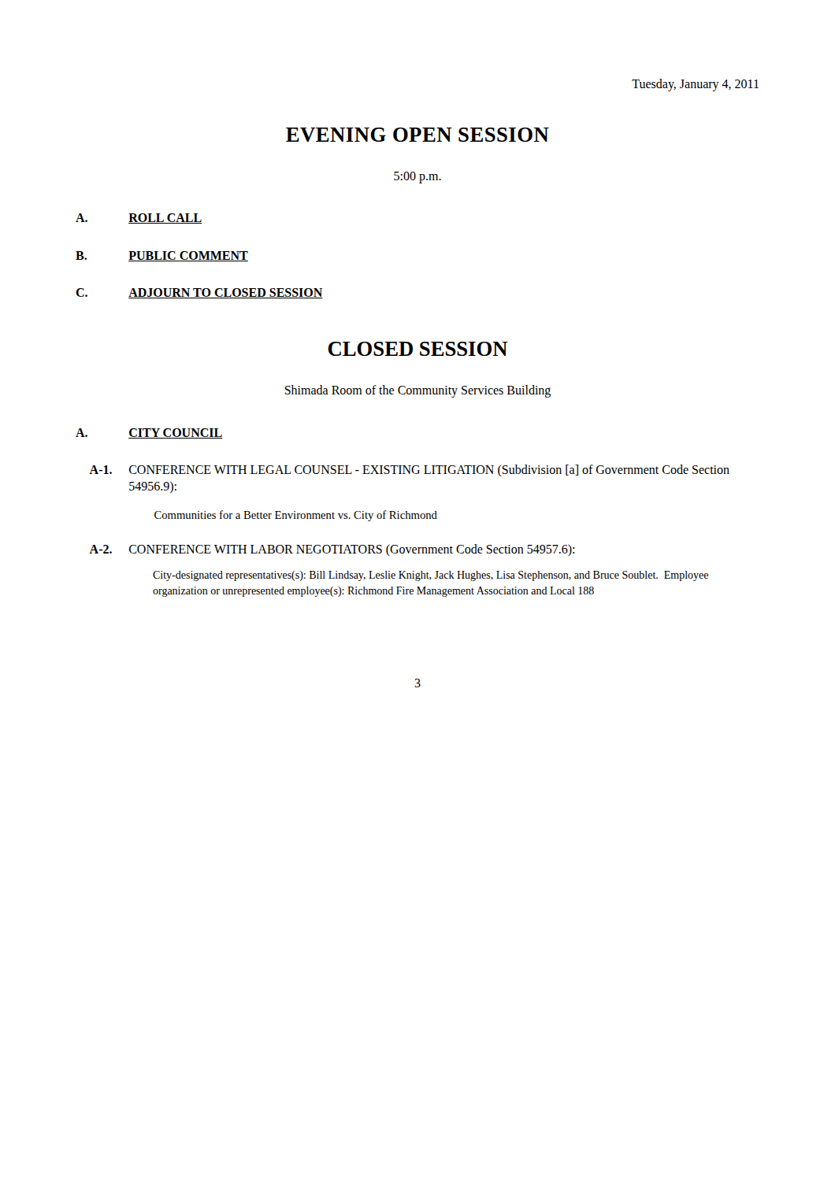Tuesday, January 4, 2011
EVENING OPEN SESSION
5:00 p.m.
A.
ROLL CALL
B.
PUBLIC COMMENT
C.
ADJOURN TO CLOSED SESSION
CLOSED SESSION
Shimada Room of the Community Services Building
A.
CITY COUNCIL
A-1.
CONFERENCE WITH LEGAL COUNSEL - EXISTING LITIGATION (Subdivision [a] of Government Code Section 54956.9):
Communities for a Better Environment vs. City of Richmond
A-2.
CONFERENCE WITH LABOR NEGOTIATORS (Government Code Section 54957.6):
City-designated representatives(s): Bill Lindsay, Leslie Knight, Jack Hughes, Lisa Stephenson, and Bruce Soublet. Employee organization or unrepresented employee(s): Richmond Fire Management Association and Local 188
3